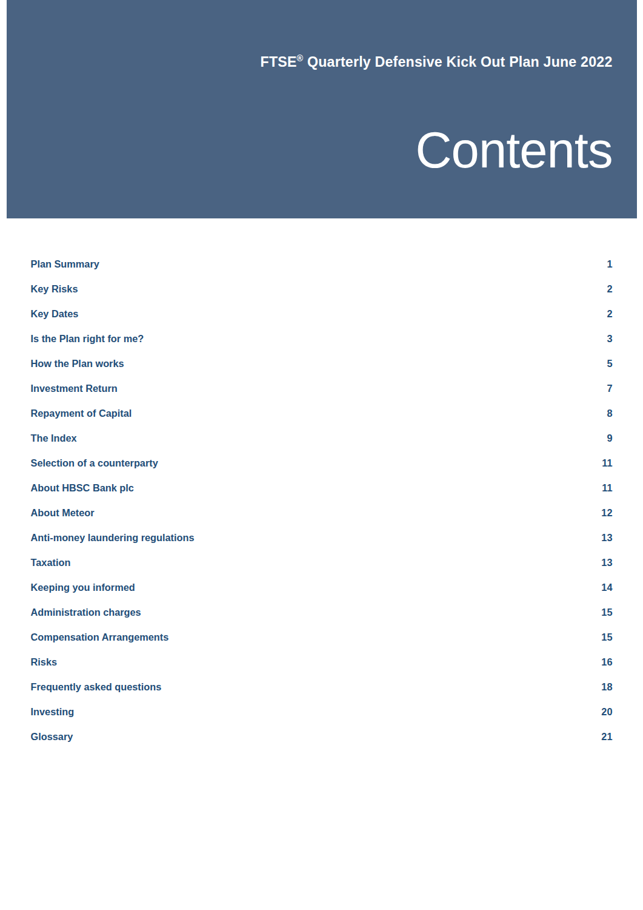FTSE® Quarterly Defensive Kick Out Plan June 2022
Contents
Plan Summary 1
Key Risks 2
Key Dates 2
Is the Plan right for me? 3
How the Plan works 5
Investment Return 7
Repayment of Capital 8
The Index 9
Selection of a counterparty 11
About HBSC Bank plc 11
About Meteor 12
Anti-money laundering regulations 13
Taxation 13
Keeping you informed 14
Administration charges 15
Compensation Arrangements 15
Risks 16
Frequently asked questions 18
Investing 20
Glossary 21